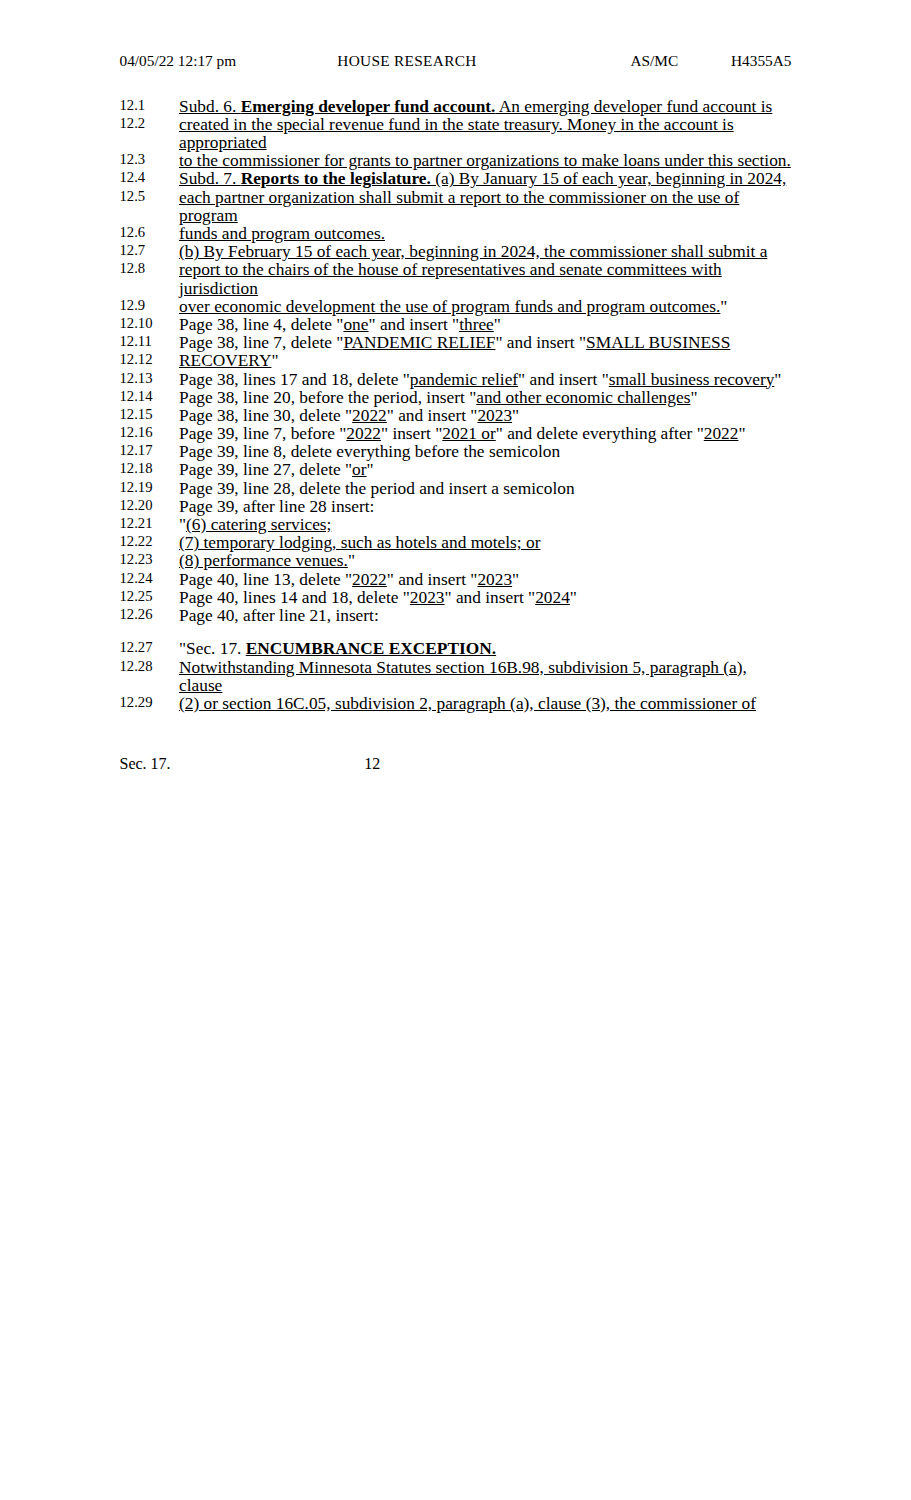04/05/22 12:17 pm HOUSE RESEARCH AS/MC H4355A5
| 12.1 | Subd. 6. Emerging developer fund account. An emerging developer fund account is |
| 12.2 | created in the special revenue fund in the state treasury. Money in the account is appropriated |
| 12.3 | to the commissioner for grants to partner organizations to make loans under this section. |
| 12.4 | Subd. 7. Reports to the legislature. (a) By January 15 of each year, beginning in 2024, |
| 12.5 | each partner organization shall submit a report to the commissioner on the use of program |
| 12.6 | funds and program outcomes. |
| 12.7 | (b) By February 15 of each year, beginning in 2024, the commissioner shall submit a |
| 12.8 | report to the chairs of the house of representatives and senate committees with jurisdiction |
| 12.9 | over economic development the use of program funds and program outcomes. " |
| 12.10 | Page 38, line 4, delete " one " and insert " three " |
| 12.11 | Page 38, line 7, delete " PANDEMIC RELIEF " and insert " SMALL BUSINESS |
| 12.12 | RECOVERY " |
| 12.13 | Page 38, lines 17 and 18, delete " pandemic relief " and insert " small business recovery " |
| 12.14 | Page 38, line 20, before the period, insert " and other economic challenges " |
| 12.15 | Page 38, line 30, delete " 2022 " and insert " 2023 " |
| 12.16 | Page 39, line 7, before " 2022 " insert " 2021 or " and delete everything after " 2022 " |
| 12.17 | Page 39, line 8, delete everything before the semicolon |
| 12.18 | Page 39, line 27, delete " or " |
| 12.19 | Page 39, line 28, delete the period and insert a semicolon |
| 12.20 | Page 39, after line 28 insert: |
| 12.21 | " (6) catering services; |
| 12.22 | (7) temporary lodging, such as hotels and motels; or |
| 12.23 | (8) performance venues. " |
| 12.24 | Page 40, line 13, delete " 2022 " and insert " 2023 " |
| 12.25 | Page 40, lines 14 and 18, delete " 2023 " and insert " 2024 " |
| 12.26 | Page 40, after line 21, insert: |
| 12.27 | "Sec. 17. ENCUMBRANCE EXCEPTION. |
| 12.28 | Notwithstanding Minnesota Statutes section 16B.98, subdivision 5, paragraph (a), clause |
| 12.29 | (2) or section 16C.05, subdivision 2, paragraph (a), clause (3), the commissioner of |
Sec. 17. 12